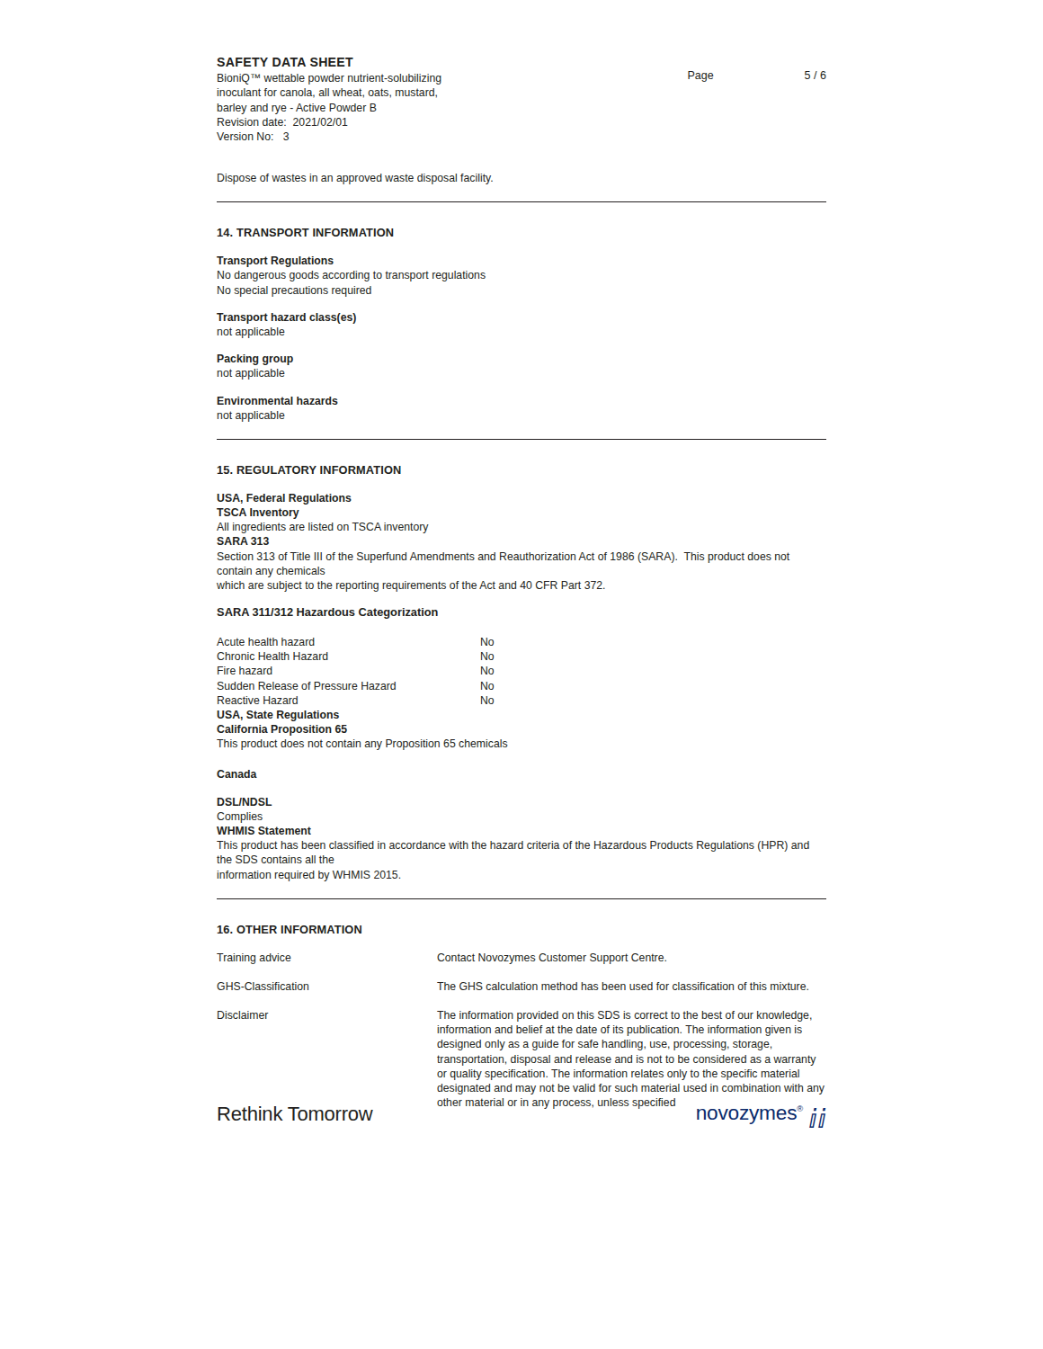SAFETY DATA SHEET
BioniQ™ wettable powder nutrient-solubilizing
inoculant for canola, all wheat, oats, mustard,
barley and rye - Active Powder B
Revision date: 2021/02/01
Version No: 3
Page
5 / 6
Dispose of wastes in an approved waste disposal facility.
14. TRANSPORT INFORMATION
Transport Regulations
No dangerous goods according to transport regulations
No special precautions required
Transport hazard class(es)
not applicable
Packing group
not applicable
Environmental hazards
not applicable
15. REGULATORY INFORMATION
USA, Federal Regulations
TSCA Inventory
All ingredients are listed on TSCA inventory
SARA 313
Section 313 of Title III of the Superfund Amendments and Reauthorization Act of 1986 (SARA). This product does not contain any chemicals
which are subject to the reporting requirements of the Act and 40 CFR Part 372.
SARA 311/312 Hazardous Categorization
| Acute health hazard | No |
| Chronic Health Hazard | No |
| Fire hazard | No |
| Sudden Release of Pressure Hazard | No |
| Reactive Hazard | No |
USA, State Regulations
California Proposition 65
This product does not contain any Proposition 65 chemicals
Canada
DSL/NDSL
Complies
WHMIS Statement
This product has been classified in accordance with the hazard criteria of the Hazardous Products Regulations (HPR) and the SDS contains all the
information required by WHMIS 2015.
16. OTHER INFORMATION
| Training advice | Contact Novozymes Customer Support Centre. |
| GHS-Classification | The GHS calculation method has been used for classification of this mixture. |
| Disclaimer | The information provided on this SDS is correct to the best of our knowledge, information and belief at the date of its publication. The information given is designed only as a guide for safe handling, use, processing, storage, transportation, disposal and release and is not to be considered as a warranty or quality specification. The information relates only to the specific material designated and may not be valid for such material used in combination with any other material or in any process, unless specified |
Rethink Tomorrow
novozymes® ⅈⅈ